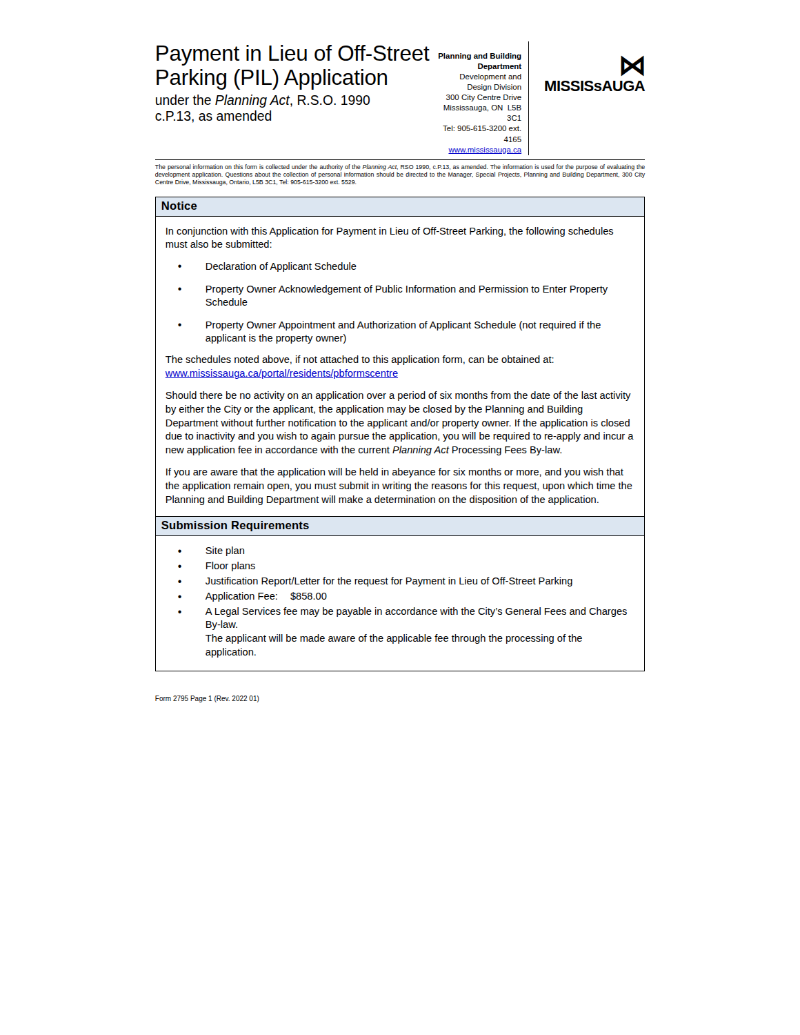Payment in Lieu of Off-Street
Parking (PIL) Application
under the Planning Act, R.S.O. 1990
c.P.13, as amended
Planning and Building Department
Development and Design Division
300 City Centre Drive
Mississauga, ON L5B 3C1
Tel: 905-615-3200 ext. 4165
www.mississauga.ca
⋈
MISSISs AUGA
The personal information on this form is collected under the authority of the Planning Act, RSO 1990, c.P.13, as amended. The information is used for the purpose of evaluating the development application. Questions about the collection of personal information should be directed to the Manager, Special Projects, Planning and Building Department, 300 City Centre Drive, Mississauga, Ontario, L5B 3C1, Tel: 905-615-3200 ext. 5529.
Notice
In conjunction with this Application for Payment in Lieu of Off-Street Parking, the following schedules must also be submitted:
Declaration of Applicant Schedule
Property Owner Acknowledgement of Public Information and Permission to Enter Property Schedule
Property Owner Appointment and Authorization of Applicant Schedule (not required if the applicant is the property owner)
The schedules noted above, if not attached to this application form, can be obtained at:
www.mississauga.ca/portal/residents/pbformscentre
Should there be no activity on an application over a period of six months from the date of the last activity by either the City or the applicant, the application may be closed by the Planning and Building Department without further notification to the applicant and/or property owner. If the application is closed due to inactivity and you wish to again pursue the application, you will be required to re-apply and incur a new application fee in accordance with the current Planning Act Processing Fees By-law.
If you are aware that the application will be held in abeyance for six months or more, and you wish that the application remain open, you must submit in writing the reasons for this request, upon which time the Planning and Building Department will make a determination on the disposition of the application.
Submission Requirements
Site plan
Floor plans
Justification Report/Letter for the request for Payment in Lieu of Off-Street Parking
Application Fee: $858.00
A Legal Services fee may be payable in accordance with the City’s General Fees and Charges By-law. The applicant will be made aware of the applicable fee through the processing of the application.
Form 2795 Page 1 (Rev. 2022 01)